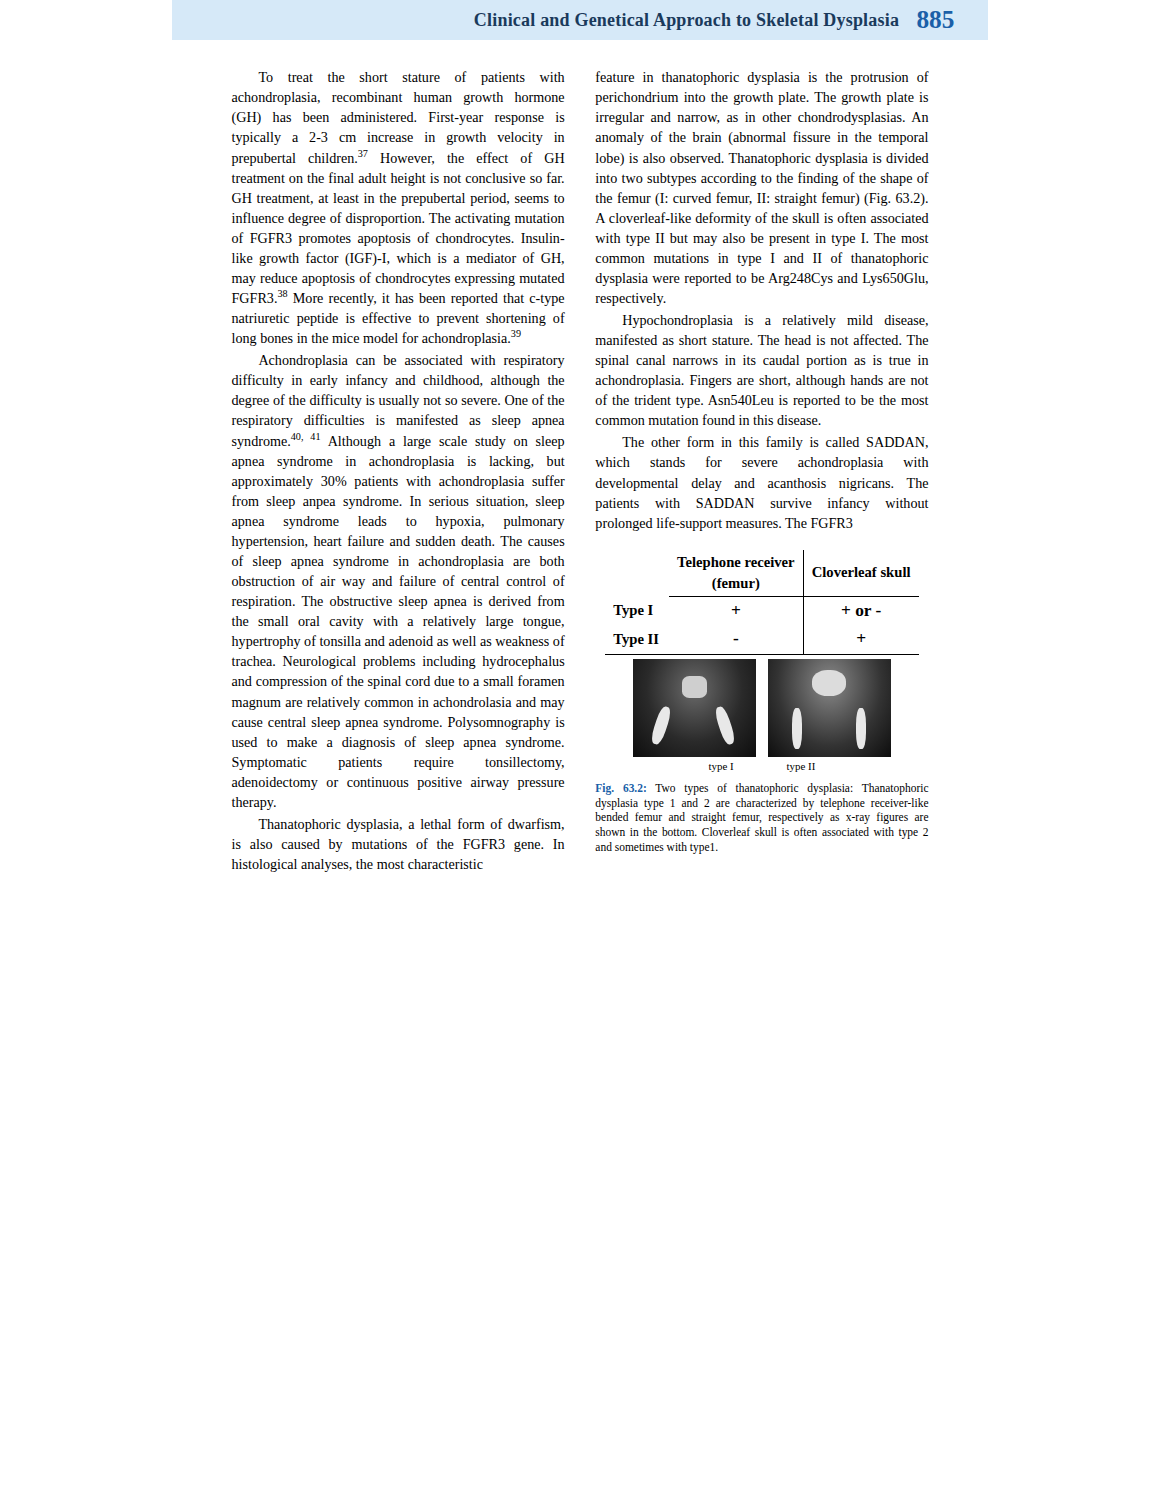Clinical and Genetical Approach to Skeletal Dysplasia 885
To treat the short stature of patients with achondroplasia, recombinant human growth hormone (GH) has been administered. First-year response is typically a 2-3 cm increase in growth velocity in prepubertal children.37 However, the effect of GH treatment on the final adult height is not conclusive so far. GH treatment, at least in the prepubertal period, seems to influence degree of disproportion. The activating mutation of FGFR3 promotes apoptosis of chondrocytes. Insulin-like growth factor (IGF)-I, which is a mediator of GH, may reduce apoptosis of chondrocytes expressing mutated FGFR3.38 More recently, it has been reported that c-type natriuretic peptide is effective to prevent shortening of long bones in the mice model for achondroplasia.39
Achondroplasia can be associated with respiratory difficulty in early infancy and childhood, although the degree of the difficulty is usually not so severe. One of the respiratory difficulties is manifested as sleep apnea syndrome.40, 41 Although a large scale study on sleep apnea syndrome in achondroplasia is lacking, but approximately 30% patients with achondroplasia suffer from sleep anpea syndrome. In serious situation, sleep apnea syndrome leads to hypoxia, pulmonary hypertension, heart failure and sudden death. The causes of sleep apnea syndrome in achondroplasia are both obstruction of air way and failure of central control of respiration. The obstructive sleep apnea is derived from the small oral cavity with a relatively large tongue, hypertrophy of tonsilla and adenoid as well as weakness of trachea. Neurological problems including hydrocephalus and compression of the spinal cord due to a small foramen magnum are relatively common in achondrolasia and may cause central sleep apnea syndrome. Polysomnography is used to make a diagnosis of sleep apnea syndrome. Symptomatic patients require tonsillectomy, adenoidectomy or continuous positive airway pressure therapy.
Thanatophoric dysplasia, a lethal form of dwarfism, is also caused by mutations of the FGFR3 gene. In histological analyses, the most characteristic
feature in thanatophoric dysplasia is the protrusion of perichondrium into the growth plate. The growth plate is irregular and narrow, as in other chondrodysplasias. An anomaly of the brain (abnormal fissure in the temporal lobe) is also observed. Thanatophoric dysplasia is divided into two subtypes according to the finding of the shape of the femur (I: curved femur, II: straight femur) (Fig. 63.2). A cloverleaf-like deformity of the skull is often associated with type II but may also be present in type I. The most common mutations in type I and II of thanatophoric dysplasia were reported to be Arg248Cys and Lys650Glu, respectively.
Hypochondroplasia is a relatively mild disease, manifested as short stature. The head is not affected. The spinal canal narrows in its caudal portion as is true in achondroplasia. Fingers are short, although hands are not of the trident type. Asn540Leu is reported to be the most common mutation found in this disease.
The other form in this family is called SADDAN, which stands for severe achondroplasia with developmental delay and acanthosis nigricans. The patients with SADDAN survive infancy without prolonged life-support measures. The FGFR3
| | Telephone receiver (femur) | Cloverleaf skull |
| --- | --- | --- |
| Type I | + | + or - |
| Type II | - | + |
type I type II
Fig. 63.2: Two types of thanatophoric dysplasia: Thanatophoric dysplasia type 1 and 2 are characterized by telephone receiver-like bended femur and straight femur, respectively as x-ray figures are shown in the bottom. Cloverleaf skull is often associated with type 2 and sometimes with type1.